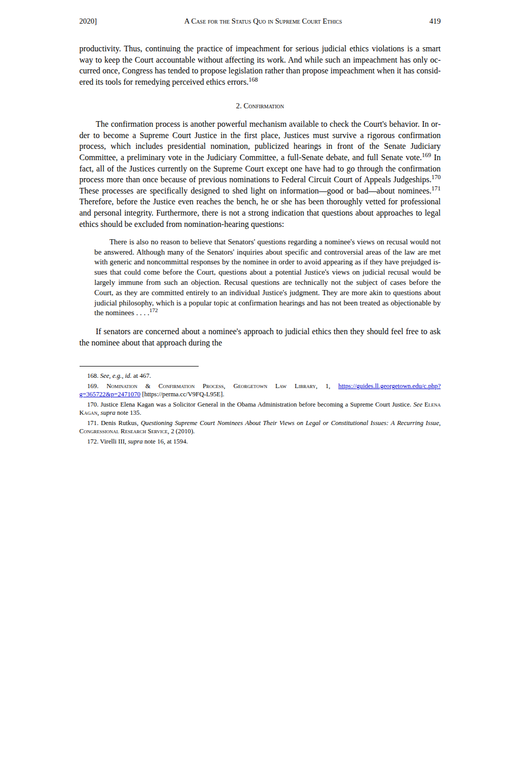2020] A Case for the Status Quo in Supreme Court Ethics 419
productivity. Thus, continuing the practice of impeachment for serious judicial ethics violations is a smart way to keep the Court accountable without affecting its work. And while such an impeachment has only occurred once, Congress has tended to propose legislation rather than propose impeachment when it has considered its tools for remedying perceived ethics errors.168
2. Confirmation
The confirmation process is another powerful mechanism available to check the Court's behavior. In order to become a Supreme Court Justice in the first place, Justices must survive a rigorous confirmation process, which includes presidential nomination, publicized hearings in front of the Senate Judiciary Committee, a preliminary vote in the Judiciary Committee, a full-Senate debate, and full Senate vote.169 In fact, all of the Justices currently on the Supreme Court except one have had to go through the confirmation process more than once because of previous nominations to Federal Circuit Court of Appeals Judgeships.170 These processes are specifically designed to shed light on information—good or bad—about nominees.171 Therefore, before the Justice even reaches the bench, he or she has been thoroughly vetted for professional and personal integrity. Furthermore, there is not a strong indication that questions about approaches to legal ethics should be excluded from nomination-hearing questions:
There is also no reason to believe that Senators' questions regarding a nominee's views on recusal would not be answered. Although many of the Senators' inquiries about specific and controversial areas of the law are met with generic and noncommittal responses by the nominee in order to avoid appearing as if they have prejudged issues that could come before the Court, questions about a potential Justice's views on judicial recusal would be largely immune from such an objection. Recusal questions are technically not the subject of cases before the Court, as they are committed entirely to an individual Justice's judgment. They are more akin to questions about judicial philosophy, which is a popular topic at confirmation hearings and has not been treated as objectionable by the nominees . . . .172
If senators are concerned about a nominee's approach to judicial ethics then they should feel free to ask the nominee about that approach during the
168. See, e.g., id. at 467.
169. Nomination & Confirmation Process, Georgetown Law Library, 1, https://guides.ll.georgetown.edu/c.php?g=365722&p=2471070 [https://perma.cc/V9FQ-L95E].
170. Justice Elena Kagan was a Solicitor General in the Obama Administration before becoming a Supreme Court Justice. See Elena Kagan, supra note 135.
171. Denis Rutkus, Questioning Supreme Court Nominees About Their Views on Legal or Constitutional Issues: A Recurring Issue, Congressional Research Service, 2 (2010).
172. Virelli III, supra note 16, at 1594.